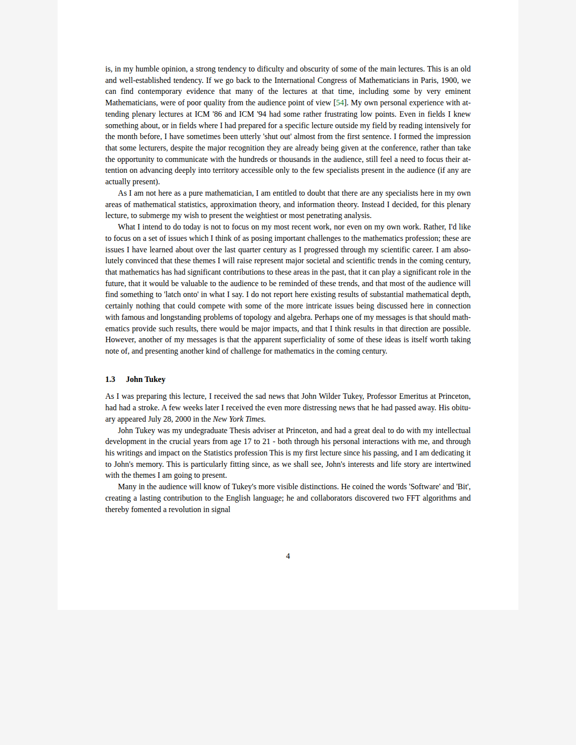is, in my humble opinion, a strong tendency to dificulty and obscurity of some of the main lectures. This is an old and well-established tendency. If we go back to the International Congress of Mathematicians in Paris, 1900, we can find contemporary evidence that many of the lectures at that time, including some by very eminent Mathematicians, were of poor quality from the audience point of view [54]. My own personal experience with attending plenary lectures at ICM '86 and ICM '94 had some rather frustrating low points. Even in fields I knew something about, or in fields where I had prepared for a specific lecture outside my field by reading intensively for the month before, I have sometimes been utterly 'shut out' almost from the first sentence. I formed the impression that some lecturers, despite the major recognition they are already being given at the conference, rather than take the opportunity to communicate with the hundreds or thousands in the audience, still feel a need to focus their attention on advancing deeply into territory accessible only to the few specialists present in the audience (if any are actually present).
As I am not here as a pure mathematician, I am entitled to doubt that there are any specialists here in my own areas of mathematical statistics, approximation theory, and information theory. Instead I decided, for this plenary lecture, to submerge my wish to present the weightiest or most penetrating analysis.
What I intend to do today is not to focus on my most recent work, nor even on my own work. Rather, I'd like to focus on a set of issues which I think of as posing important challenges to the mathematics profession; these are issues I have learned about over the last quarter century as I progressed through my scientific career. I am absolutely convinced that these themes I will raise represent major societal and scientific trends in the coming century, that mathematics has had significant contributions to these areas in the past, that it can play a significant role in the future, that it would be valuable to the audience to be reminded of these trends, and that most of the audience will find something to 'latch onto' in what I say. I do not report here existing results of substantial mathematical depth, certainly nothing that could compete with some of the more intricate issues being discussed here in connection with famous and longstanding problems of topology and algebra. Perhaps one of my messages is that should mathematics provide such results, there would be major impacts, and that I think results in that direction are possible. However, another of my messages is that the apparent superficiality of some of these ideas is itself worth taking note of, and presenting another kind of challenge for mathematics in the coming century.
1.3 John Tukey
As I was preparing this lecture, I received the sad news that John Wilder Tukey, Professor Emeritus at Princeton, had had a stroke. A few weeks later I received the even more distressing news that he had passed away. His obituary appeared July 28, 2000 in the New York Times.
John Tukey was my undegraduate Thesis adviser at Princeton, and had a great deal to do with my intellectual development in the crucial years from age 17 to 21 - both through his personal interactions with me, and through his writings and impact on the Statistics profession This is my first lecture since his passing, and I am dedicating it to John's memory. This is particularly fitting since, as we shall see, John's interests and life story are intertwined with the themes I am going to present.
Many in the audience will know of Tukey's more visible distinctions. He coined the words 'Software' and 'Bit', creating a lasting contribution to the English language; he and collaborators discovered two FFT algorithms and thereby fomented a revolution in signal
4